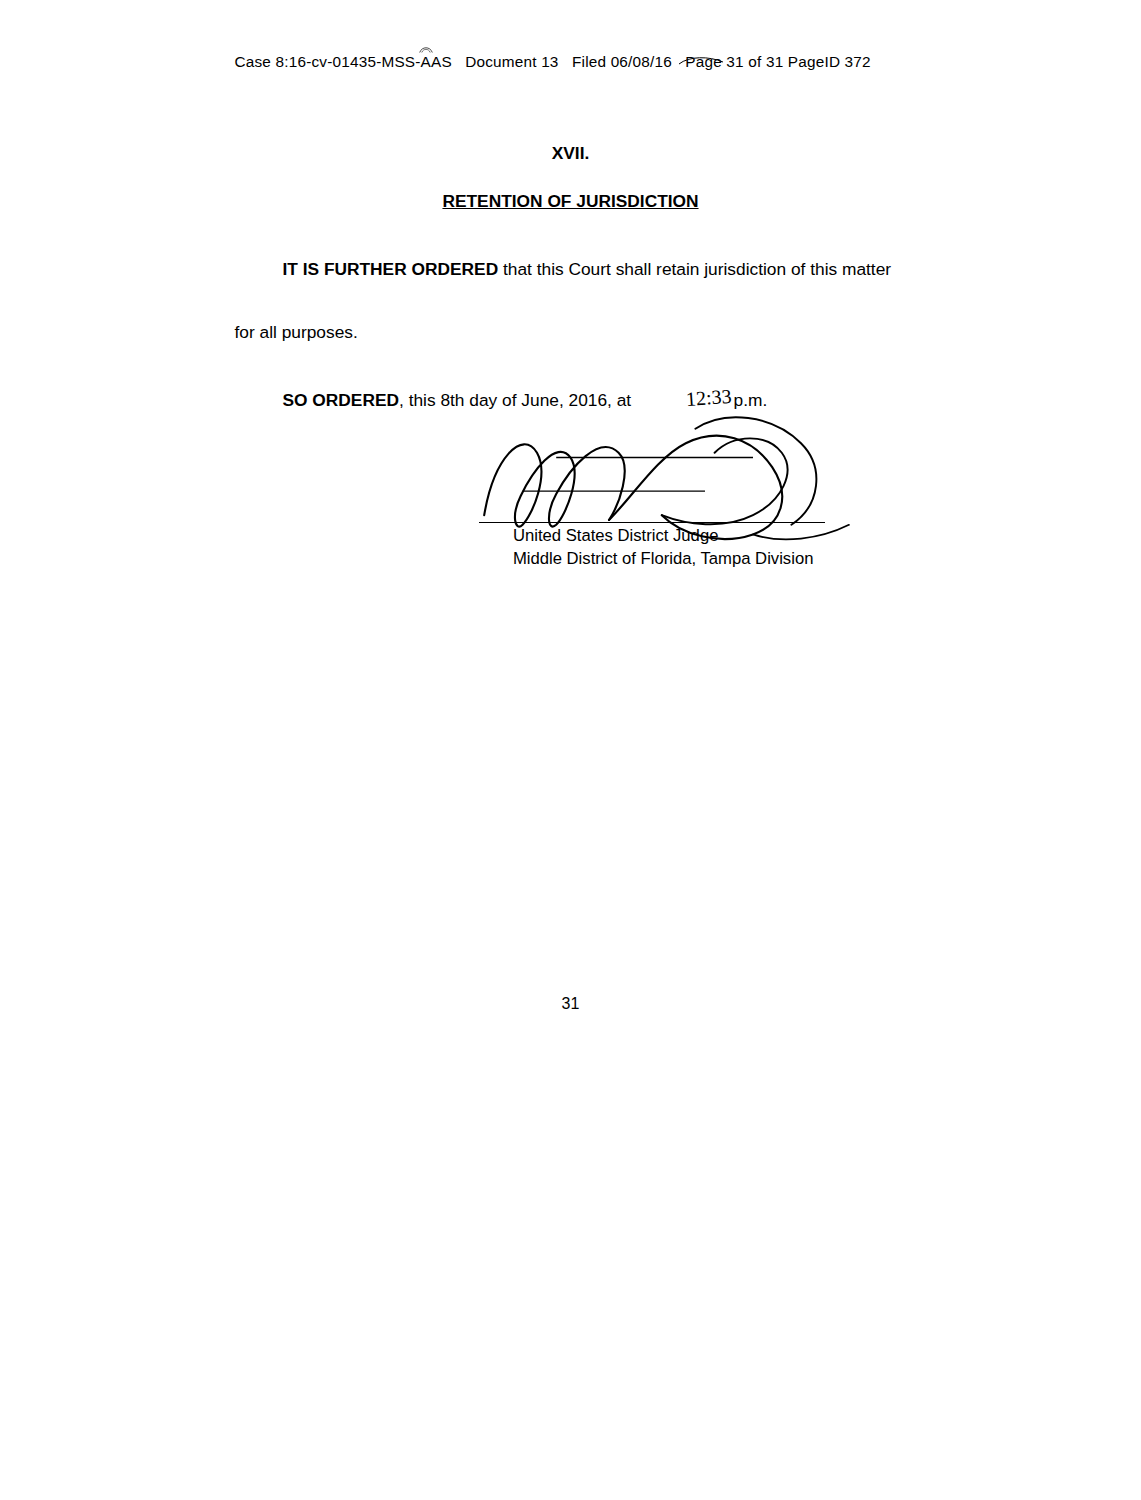Case 8:16-cv-01435-MSS-AAS Document 13 Filed 06/08/16 Page 31 of 31 PageID 372
XVII.
RETENTION OF JURISDICTION
IT IS FURTHER ORDERED that this Court shall retain jurisdiction of this matter
for all purposes.
SO ORDERED, this 8th day of June, 2016, at 12:33p.m.
United States District Judge
Middle District of Florida, Tampa Division
31